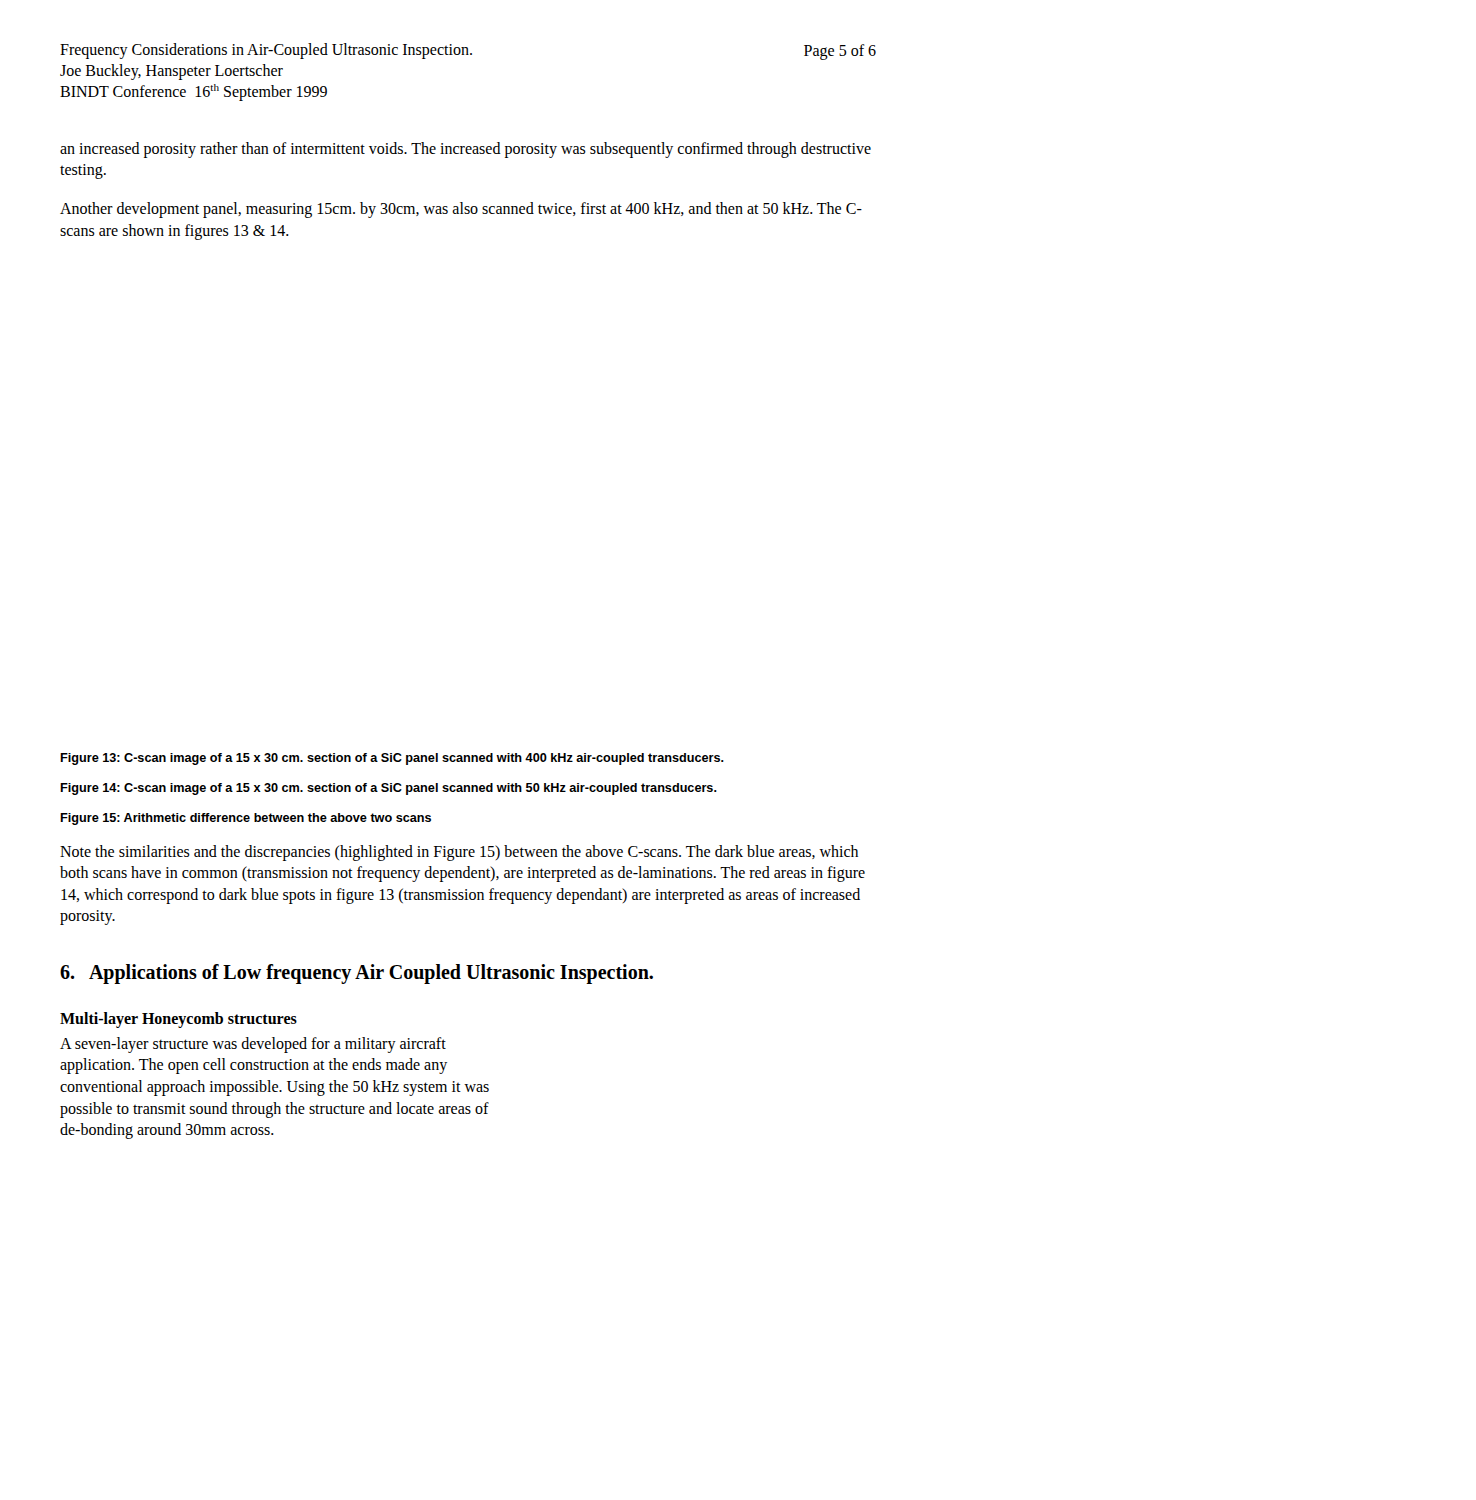Frequency Considerations in Air-Coupled Ultrasonic Inspection.
Joe Buckley, Hanspeter Loertscher
BINDT Conference 16th September 1999
Page 5 of 6
an increased porosity rather than of intermittent voids. The increased porosity was subsequently confirmed through destructive testing.
Another development panel, measuring 15cm. by 30cm, was also scanned twice, first at 400 kHz, and then at 50 kHz. The C-scans are shown in figures 13 & 14.
Figure 13: C-scan image of a 15 x 30 cm. section of a SiC panel scanned with 400 kHz air-coupled transducers.
Figure 14: C-scan image of a 15 x 30 cm. section of a SiC panel scanned with 50 kHz air-coupled transducers.
Figure 15: Arithmetic difference between the above two scans
Note the similarities and the discrepancies (highlighted in Figure 15) between the above C-scans. The dark blue areas, which both scans have in common (transmission not frequency dependent), are interpreted as de-laminations. The red areas in figure 14, which correspond to dark blue spots in figure 13 (transmission frequency dependant) are interpreted as areas of increased porosity.
6. Applications of Low frequency Air Coupled Ultrasonic Inspection.
Multi-layer Honeycomb structures
A seven-layer structure was developed for a military aircraft application. The open cell construction at the ends made any conventional approach impossible. Using the 50 kHz system it was possible to transmit sound through the structure and locate areas of de-bonding around 30mm across.